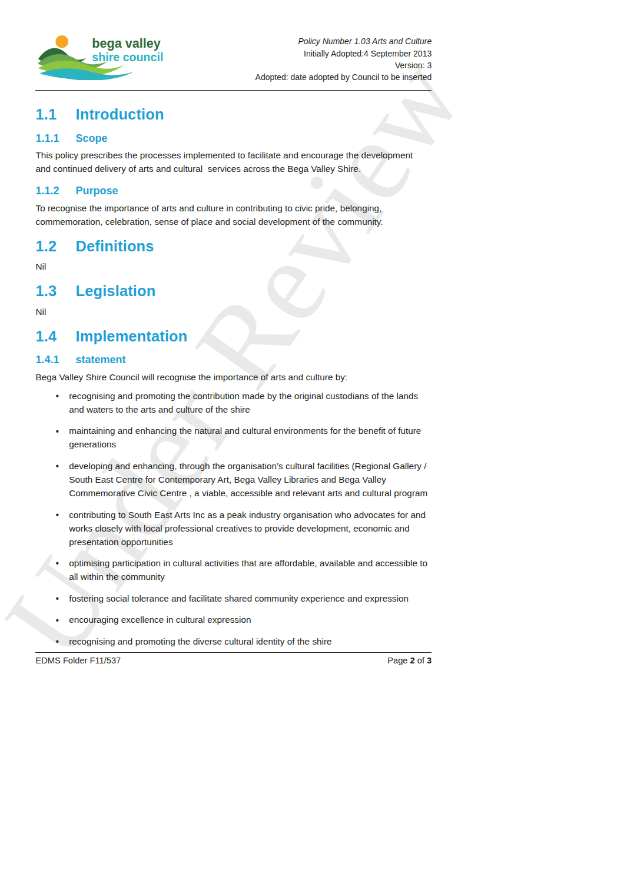Under Review
bega valley shire council
Policy Number 1.03 Arts and Culture
Initially Adopted:4 September 2013
Version: 3
Adopted: date adopted by Council to be inserted
1.1 Introduction
1.1.1 Scope
This policy prescribes the processes implemented to facilitate and encourage the development and continued delivery of arts and cultural services across the Bega Valley Shire.
1.1.2 Purpose
To recognise the importance of arts and culture in contributing to civic pride, belonging, commemoration, celebration, sense of place and social development of the community.
1.2 Definitions
Nil
1.3 Legislation
Nil
1.4 Implementation
1.4.1statement
Bega Valley Shire Council will recognise the importance of arts and culture by:
recognising and promoting the contribution made by the original custodians of the lands and waters to the arts and culture of the shire
maintaining and enhancing the natural and cultural environments for the benefit of future generations
developing and enhancing, through the organisation’s cultural facilities (Regional Gallery / South East Centre for Contemporary Art, Bega Valley Libraries and Bega Valley Commemorative Civic Centre , a viable, accessible and relevant arts and cultural program
contributing to South East Arts Inc as a peak industry organisation who advocates for and works closely with local professional creatives to provide development, economic and presentation opportunities
optimising participation in cultural activities that are affordable, available and accessible to all within the community
fostering social tolerance and facilitate shared community experience and expression
encouraging excellence in cultural expression
recognising and promoting the diverse cultural identity of the shire
EDMS Folder F11/537
Page 2 of 3